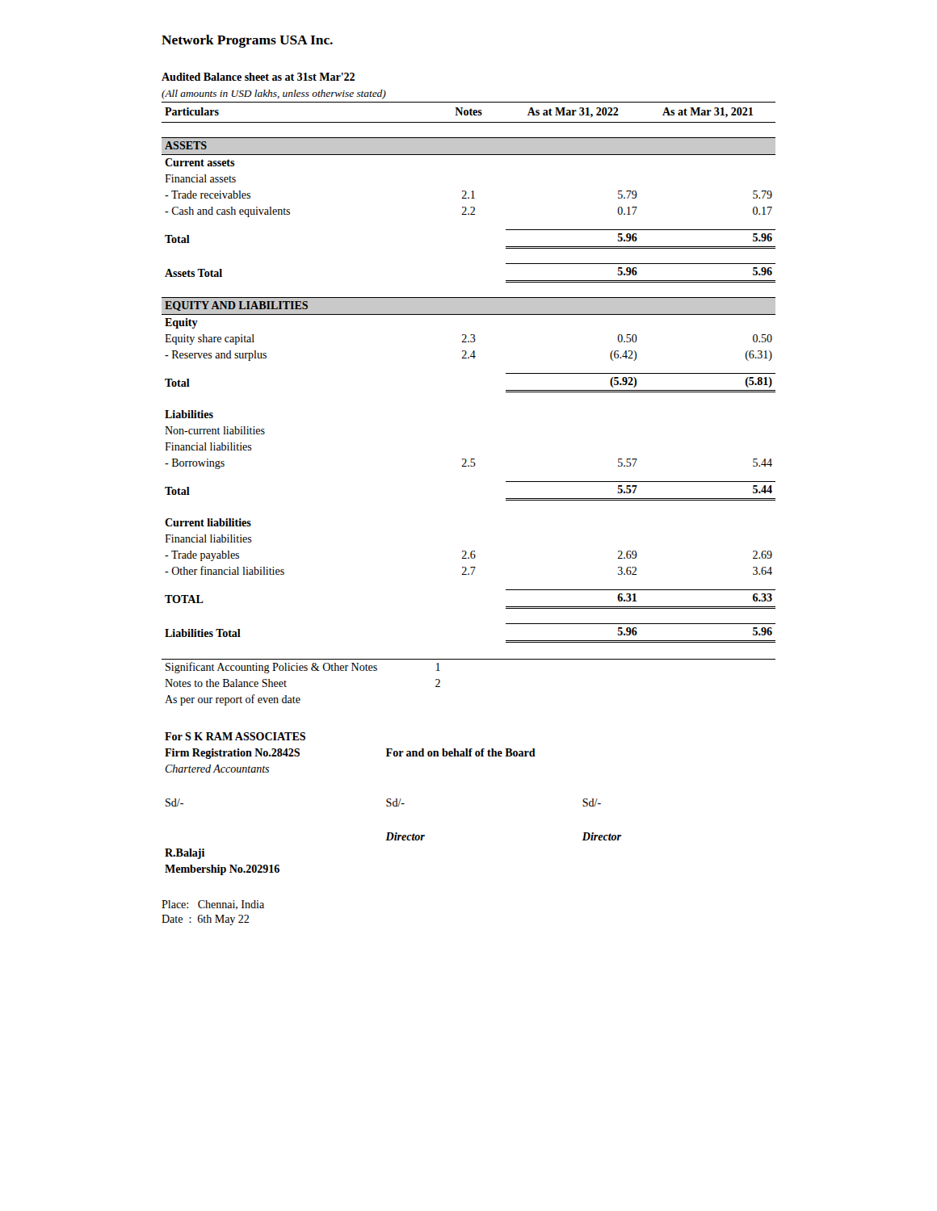Network Programs USA Inc.
Audited Balance sheet as at 31st Mar'22
(All amounts in USD lakhs, unless otherwise stated)
| Particulars | Notes | As at Mar 31, 2022 | As at Mar 31, 2021 |
| --- | --- | --- | --- |
| ASSETS |
| Current assets | | | |
| Financial assets | | | |
| - Trade receivables | 2.1 | 5.79 | 5.79 |
| - Cash and cash equivalents | 2.2 | 0.17 | 0.17 |
| Total | | 5.96 | 5.96 |
| Assets Total | | 5.96 | 5.96 |
| EQUITY AND LIABILITIES |
| Equity | | | |
| Equity share capital | 2.3 | 0.50 | 0.50 |
| - Reserves and surplus | 2.4 | (6.42) | (6.31) |
| Total | | (5.92) | (5.81) |
| Liabilities | | | |
| Non-current liabilities | | | |
| Financial liabilities | | | |
| - Borrowings | 2.5 | 5.57 | 5.44 |
| Total | | 5.57 | 5.44 |
| Current liabilities | | | |
| Financial liabilities | | | |
| - Trade payables | 2.6 | 2.69 | 2.69 |
| - Other financial liabilities | 2.7 | 3.62 | 3.64 |
| TOTAL | | 6.31 | 6.33 |
| Liabilities Total | | 5.96 | 5.96 |
| Significant Accounting Policies & Other Notes | 1 | |
| Notes to the Balance Sheet | 2 | |
| As per our report of even date | | |
| For S K RAM ASSOCIATES | | |
| Firm Registration No.2842S | For and on behalf of the Board |
| Chartered Accountants | | |
| Sd/- | Sd/- | Sd/- |
| | Director | Director |
| R.Balaji | | |
| Membership No.202916 | | |
Place: Chennai, India
Date : 6th May 22